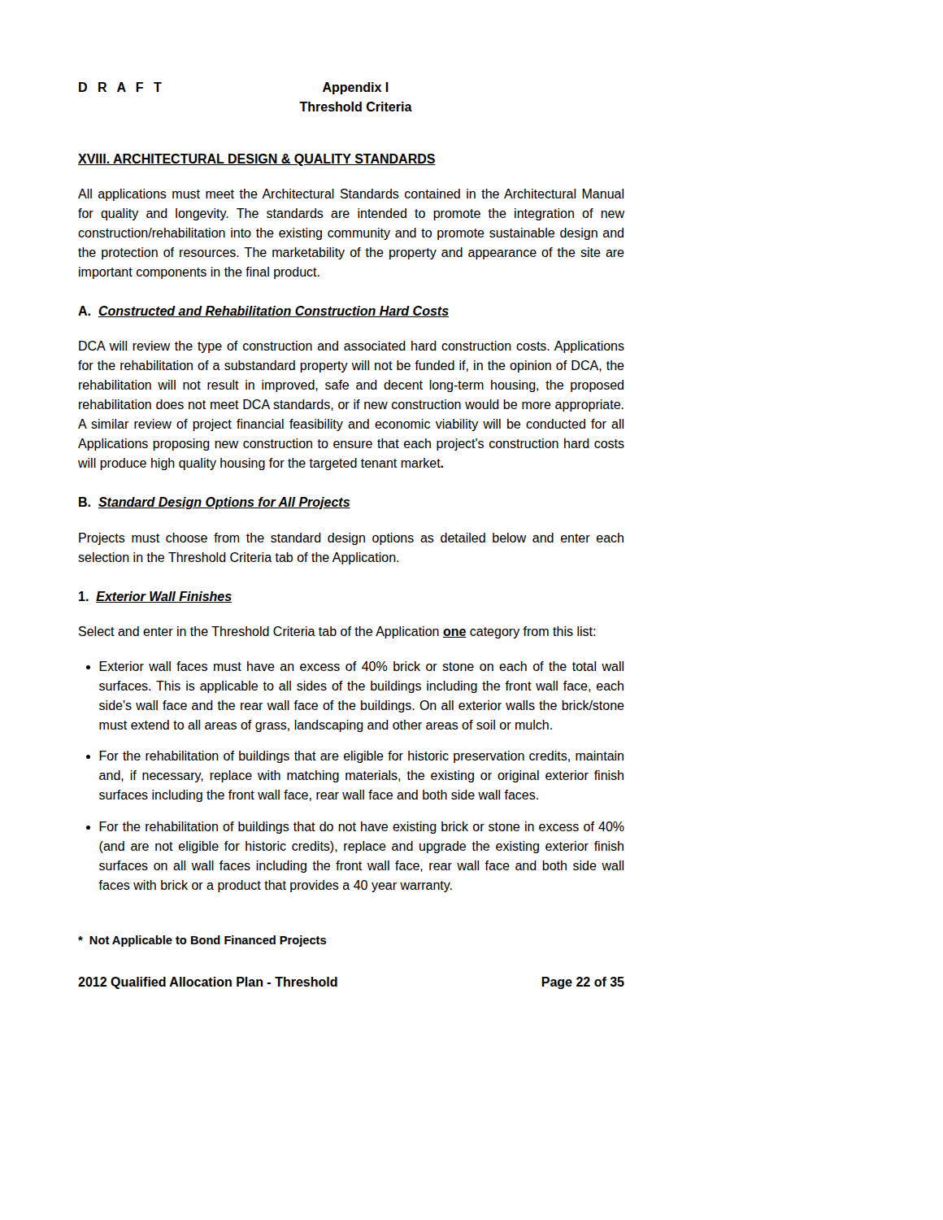D R A F T
Appendix I
Threshold Criteria
XVIII. ARCHITECTURAL DESIGN & QUALITY STANDARDS
All applications must meet the Architectural Standards contained in the Architectural Manual for quality and longevity. The standards are intended to promote the integration of new construction/rehabilitation into the existing community and to promote sustainable design and the protection of resources. The marketability of the property and appearance of the site are important components in the final product.
A. Constructed and Rehabilitation Construction Hard Costs
DCA will review the type of construction and associated hard construction costs. Applications for the rehabilitation of a substandard property will not be funded if, in the opinion of DCA, the rehabilitation will not result in improved, safe and decent long-term housing, the proposed rehabilitation does not meet DCA standards, or if new construction would be more appropriate. A similar review of project financial feasibility and economic viability will be conducted for all Applications proposing new construction to ensure that each project's construction hard costs will produce high quality housing for the targeted tenant market.
B. Standard Design Options for All Projects
Projects must choose from the standard design options as detailed below and enter each selection in the Threshold Criteria tab of the Application.
1. Exterior Wall Finishes
Select and enter in the Threshold Criteria tab of the Application one category from this list:
Exterior wall faces must have an excess of 40% brick or stone on each of the total wall surfaces. This is applicable to all sides of the buildings including the front wall face, each side's wall face and the rear wall face of the buildings. On all exterior walls the brick/stone must extend to all areas of grass, landscaping and other areas of soil or mulch.
For the rehabilitation of buildings that are eligible for historic preservation credits, maintain and, if necessary, replace with matching materials, the existing or original exterior finish surfaces including the front wall face, rear wall face and both side wall faces.
For the rehabilitation of buildings that do not have existing brick or stone in excess of 40% (and are not eligible for historic credits), replace and upgrade the existing exterior finish surfaces on all wall faces including the front wall face, rear wall face and both side wall faces with brick or a product that provides a 40 year warranty.
* Not Applicable to Bond Financed Projects
2012 Qualified Allocation Plan - Threshold Page 22 of 35